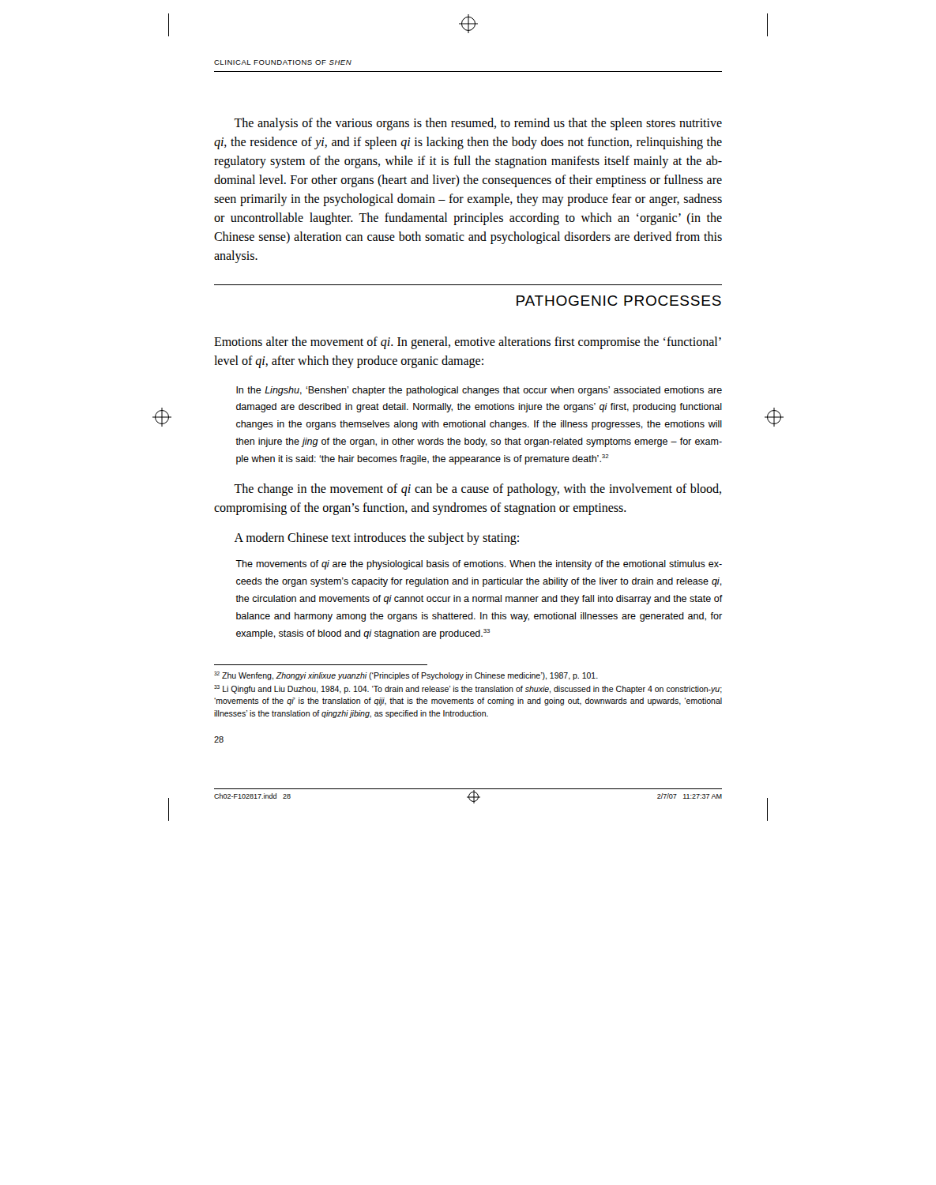Clinical foundations of shen
The analysis of the various organs is then resumed, to remind us that the spleen stores nutritive qi, the residence of yi, and if spleen qi is lacking then the body does not function, relinquishing the regulatory system of the organs, while if it is full the stagnation manifests itself mainly at the abdominal level. For other organs (heart and liver) the consequences of their emptiness or fullness are seen primarily in the psychological domain – for example, they may produce fear or anger, sadness or uncontrollable laughter. The fundamental principles according to which an ‘organic’ (in the Chinese sense) alteration can cause both somatic and psychological disorders are derived from this analysis.
Pathogenic processes
Emotions alter the movement of qi. In general, emotive alterations first compromise the ‘functional’ level of qi, after which they produce organic damage:
In the Lingshu, ‘Benshen’ chapter the pathological changes that occur when organs’ associated emotions are damaged are described in great detail. Normally, the emotions injure the organs’ qi first, producing functional changes in the organs themselves along with emotional changes. If the illness progresses, the emotions will then injure the jing of the organ, in other words the body, so that organ-related symptoms emerge – for example when it is said: ‘the hair becomes fragile, the appearance is of premature death’.32
The change in the movement of qi can be a cause of pathology, with the involvement of blood, compromising of the organ’s function, and syndromes of stagnation or emptiness.
A modern Chinese text introduces the subject by stating:
The movements of qi are the physiological basis of emotions. When the intensity of the emotional stimulus exceeds the organ system’s capacity for regulation and in particular the ability of the liver to drain and release qi, the circulation and movements of qi cannot occur in a normal manner and they fall into disarray and the state of balance and harmony among the organs is shattered. In this way, emotional illnesses are generated and, for example, stasis of blood and qi stagnation are produced.33
32 Zhu Wenfeng, Zhongyi xinlixue yuanzhi (‘Principles of Psychology in Chinese medicine’), 1987, p. 101.
33 Li Qingfu and Liu Duzhou, 1984, p. 104. ‘To drain and release’ is the translation of shuxie, discussed in the Chapter 4 on constriction-yu; ‘movements of the qi’ is the translation of qiji, that is the movements of coming in and going out, downwards and upwards, ‘emotional illnesses’ is the translation of qingzhi jibing, as specified in the Introduction.
28
Ch02-F102817.indd 28 2/7/07 11:27:37 AM